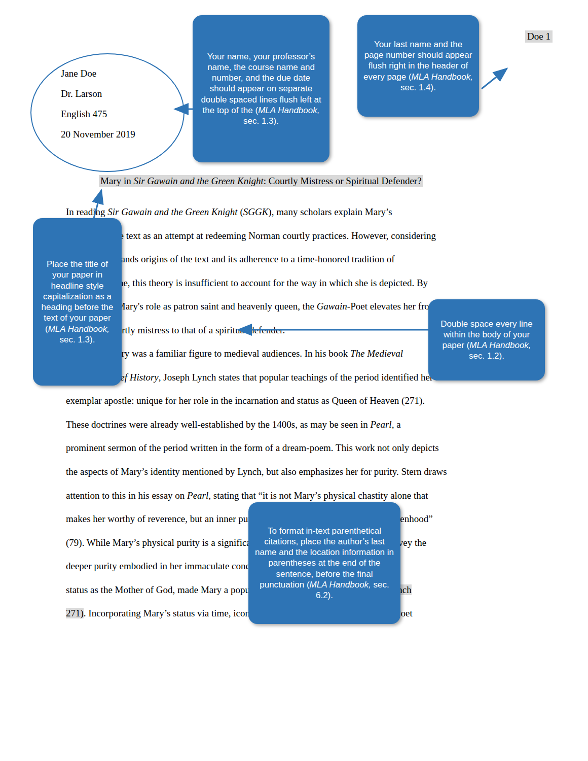Doe 1
Jane Doe
Dr. Larson
English 475
20 November 2019
Mary in Sir Gawain and the Green Knight: Courtly Mistress or Spiritual Defender?
In reading Sir Gawain and the Green Knight (SGGK), many scholars explain Mary’s
presence in the text as an attempt at redeeming Norman courtly practices. However, considering
the West-Midlands origins of the text and its adherence to a time-honored tradition of
Marian doctrine, this theory is insufficient to account for the way in which she is depicted. By
emphasizing Mary's role as patron saint and heavenly queen, the Gawain-Poet elevates her from
the role of courtly mistress to that of a spiritual defender.
The virgin Mary was a familiar figure to medieval audiences. In his book The Medieval
Church: A Brief History, Joseph Lynch states that popular teachings of the period identified her as the
exemplar apostle: unique for her role in the incarnation and status as Queen of Heaven (271).
These doctrines were already well-established by the 1400s, as may be seen in Pearl, a
prominent sermon of the period written in the form of a dream-poem. This work not only depicts
the aspects of Mary’s identity mentioned by Lynch, but also emphasizes her for purity. Stern draws
attention to this in his essay on Pearl, stating that “it is not Mary’s physical chastity alone that
makes her worthy of reverence, but an inner purity, a spiritual virginity, a faithful maidenhood”
(79). While Mary’s physical purity is a significant aspect of her identity, to further convey the
deeper purity embodied in her immaculate conception. This purity, combined with her
status as the Mother of God, made Mary a popular figure in the texts of the period (Lynch
271). Incorporating Mary’s status via time, iconography, and invocation, the Gawain-Poet
Your name, your professor’s name, the course name and number, and the due date should appear on separate double spaced lines flush left at the top of the (MLA Handbook, sec. 1.3).
Your last name and the page number should appear flush right in the header of every page (MLA Handbook, sec. 1.4).
Place the title of your paper in headline style capitalization as a heading before the text of your paper (MLA Handbook, sec. 1.3).
Double space every line within the body of your paper (MLA Handbook, sec. 1.2).
To format in-text parenthetical citations, place the author’s last name and the location information in parentheses at the end of the sentence, before the final punctuation (MLA Handbook, sec. 6.2).